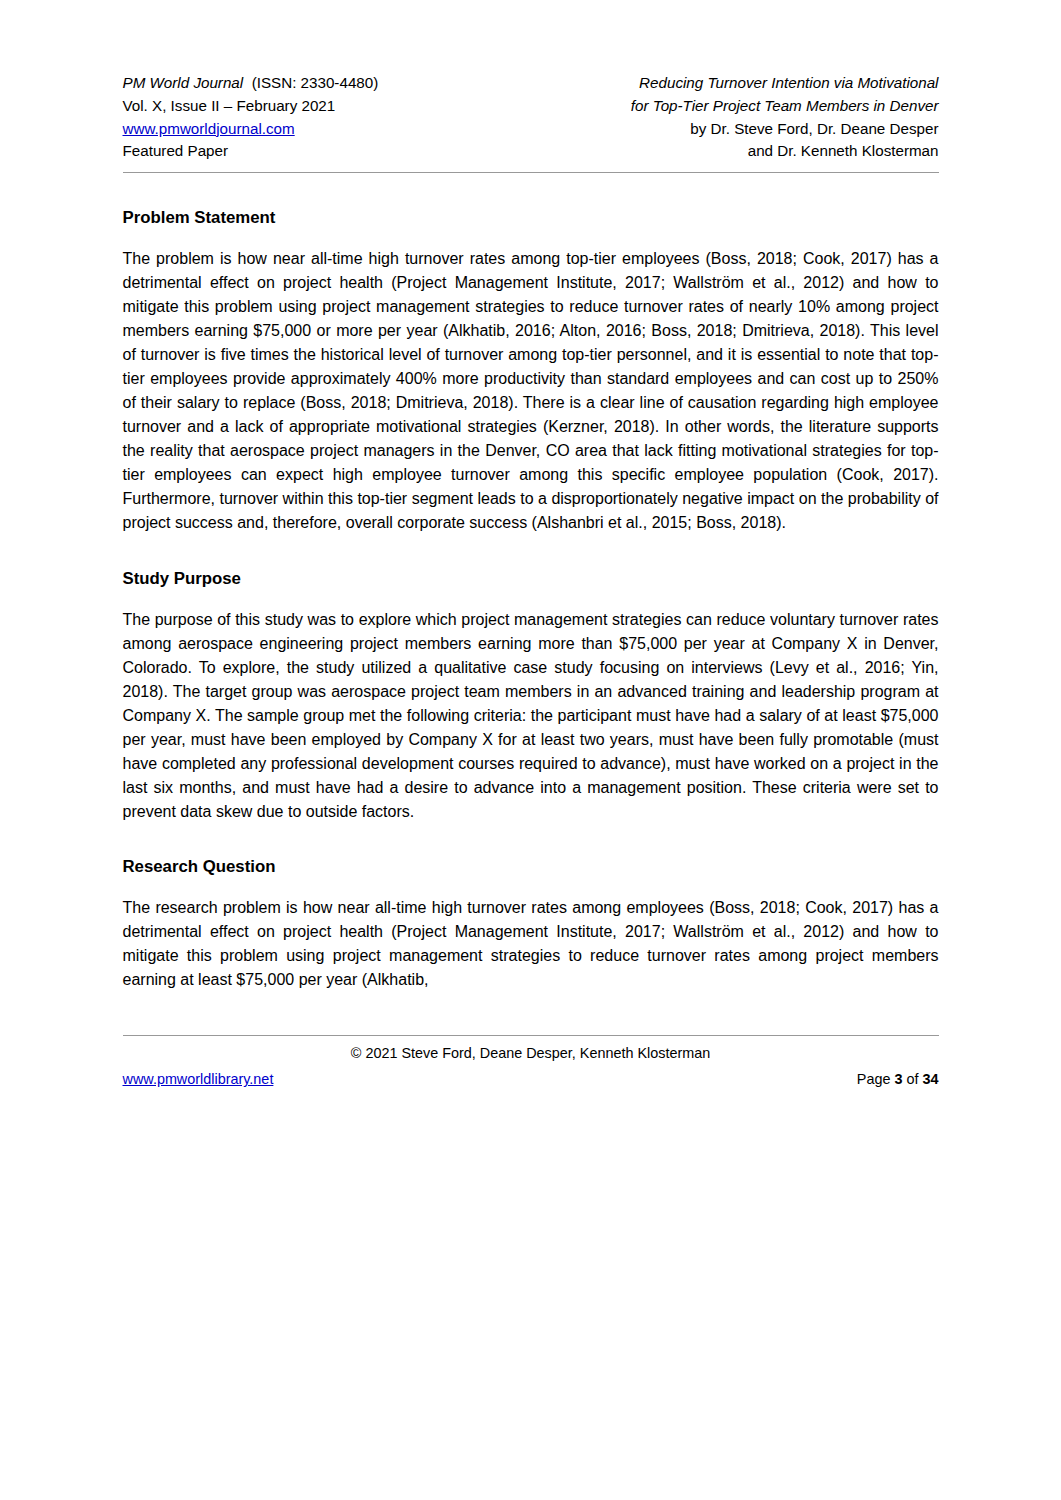PM World Journal (ISSN: 2330-4480)
Vol. X, Issue II – February 2021
www.pmworldjournal.com
Featured Paper
Reducing Turnover Intention via Motivational
for Top-Tier Project Team Members in Denver
by Dr. Steve Ford, Dr. Deane Desper
and Dr. Kenneth Klosterman
Problem Statement
The problem is how near all-time high turnover rates among top-tier employees (Boss, 2018; Cook, 2017) has a detrimental effect on project health (Project Management Institute, 2017; Wallström et al., 2012) and how to mitigate this problem using project management strategies to reduce turnover rates of nearly 10% among project members earning $75,000 or more per year (Alkhatib, 2016; Alton, 2016; Boss, 2018; Dmitrieva, 2018). This level of turnover is five times the historical level of turnover among top-tier personnel, and it is essential to note that top-tier employees provide approximately 400% more productivity than standard employees and can cost up to 250% of their salary to replace (Boss, 2018; Dmitrieva, 2018). There is a clear line of causation regarding high employee turnover and a lack of appropriate motivational strategies (Kerzner, 2018). In other words, the literature supports the reality that aerospace project managers in the Denver, CO area that lack fitting motivational strategies for top-tier employees can expect high employee turnover among this specific employee population (Cook, 2017). Furthermore, turnover within this top-tier segment leads to a disproportionately negative impact on the probability of project success and, therefore, overall corporate success (Alshanbri et al., 2015; Boss, 2018).
Study Purpose
The purpose of this study was to explore which project management strategies can reduce voluntary turnover rates among aerospace engineering project members earning more than $75,000 per year at Company X in Denver, Colorado. To explore, the study utilized a qualitative case study focusing on interviews (Levy et al., 2016; Yin, 2018). The target group was aerospace project team members in an advanced training and leadership program at Company X. The sample group met the following criteria: the participant must have had a salary of at least $75,000 per year, must have been employed by Company X for at least two years, must have been fully promotable (must have completed any professional development courses required to advance), must have worked on a project in the last six months, and must have had a desire to advance into a management position. These criteria were set to prevent data skew due to outside factors.
Research Question
The research problem is how near all-time high turnover rates among employees (Boss, 2018; Cook, 2017) has a detrimental effect on project health (Project Management Institute, 2017; Wallström et al., 2012) and how to mitigate this problem using project management strategies to reduce turnover rates among project members earning at least $75,000 per year (Alkhatib,
© 2021 Steve Ford, Deane Desper, Kenneth Klosterman
www.pmworldlibrary.net Page 3 of 34